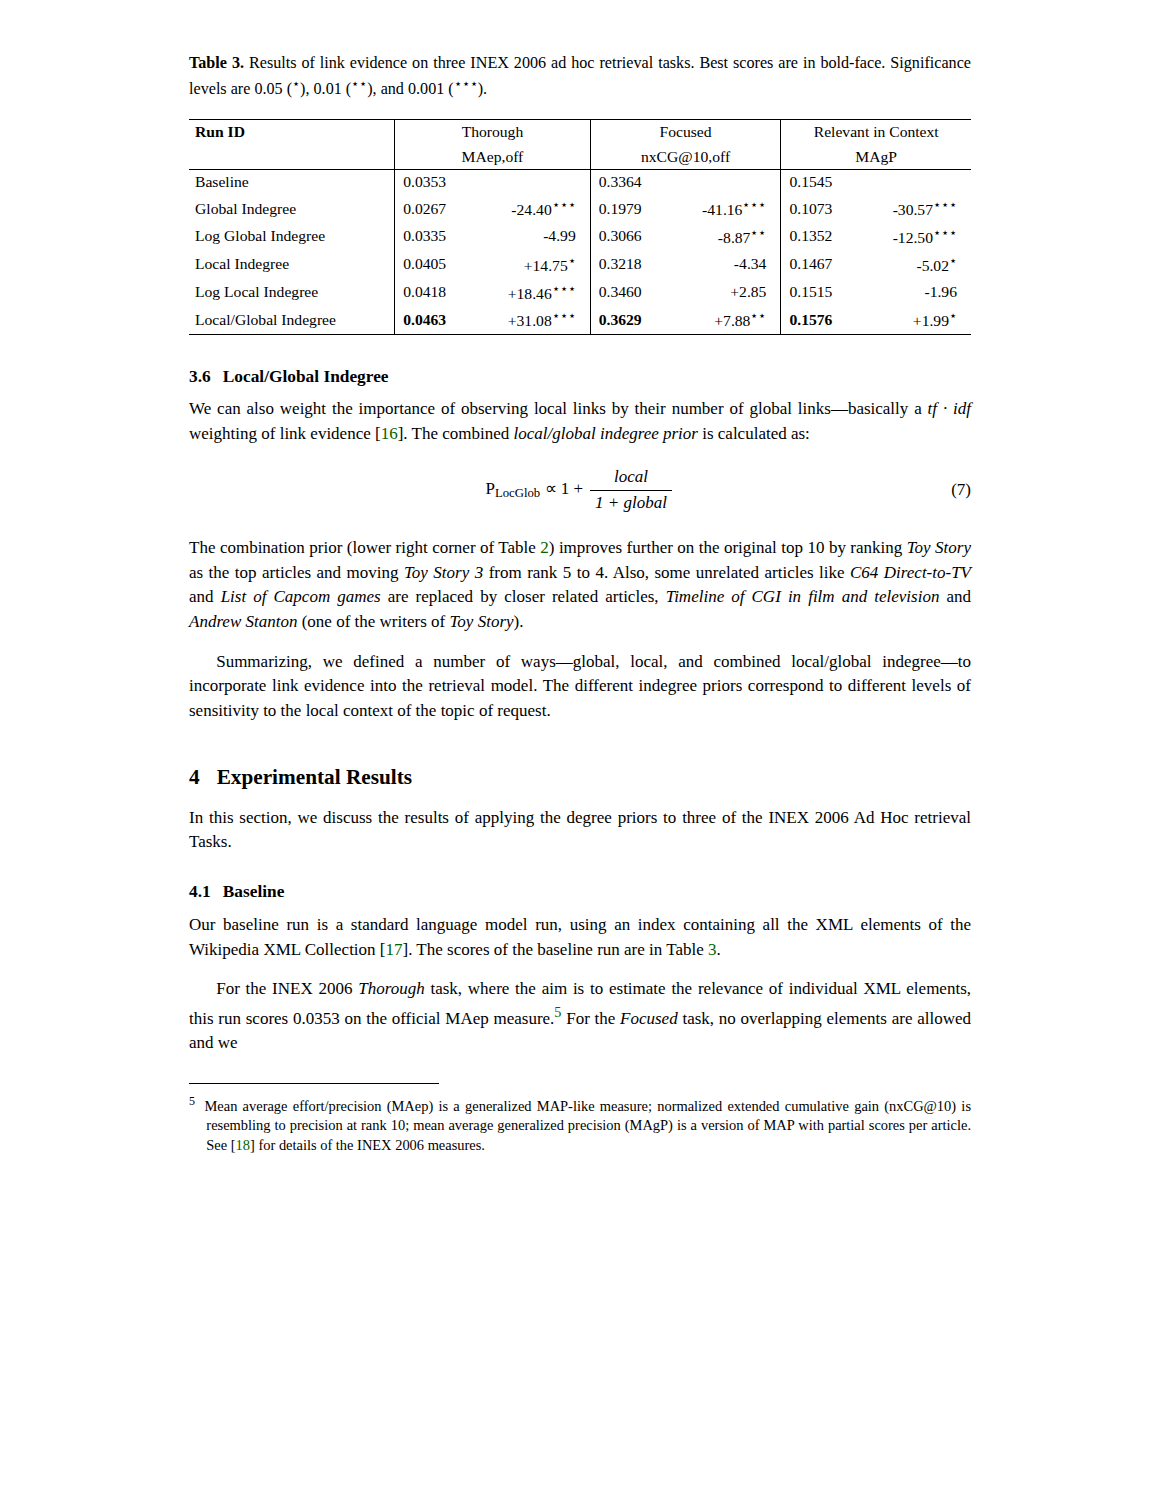Table 3. Results of link evidence on three INEX 2006 ad hoc retrieval tasks. Best scores are in bold-face. Significance levels are 0.05 (⋆), 0.01 (⋆⋆), and 0.001 (⋆⋆⋆).
| Run ID | Thorough | Focused | Relevant in Context |
| --- | --- | --- | --- |
| | MAep,off | nxCG@10,off | MAgP |
| Baseline | 0.0353 | | 0.3364 | | 0.1545 | |
| Global Indegree | 0.0267 | -24.40 ⋆⋆⋆ | 0.1979 | -41.16 ⋆⋆⋆ | 0.1073 | -30.57 ⋆⋆⋆ |
| Log Global Indegree | 0.0335 | -4.99 | 0.3066 | -8.87 ⋆⋆ | 0.1352 | -12.50 ⋆⋆⋆ |
| Local Indegree | 0.0405 | +14.75 ⋆ | 0.3218 | -4.34 | 0.1467 | -5.02 ⋆ |
| Log Local Indegree | 0.0418 | +18.46 ⋆⋆⋆ | 0.3460 | +2.85 | 0.1515 | -1.96 |
| Local/Global Indegree | 0.0463 | +31.08 ⋆⋆⋆ | 0.3629 | +7.88 ⋆⋆ | 0.1576 | +1.99 ⋆ |
3.6 Local/Global Indegree
We can also weight the importance of observing local links by their number of global links—basically a tf · idf weighting of link evidence [16]. The combined local/global indegree prior is calculated as:
PLocGlob ∝ 1 + local 1 + global (7)
The combination prior (lower right corner of Table 2) improves further on the original top 10 by ranking Toy Story as the top articles and moving Toy Story 3 from rank 5 to 4. Also, some unrelated articles like C64 Direct-to-TV and List of Capcom games are replaced by closer related articles, Timeline of CGI in film and television and Andrew Stanton (one of the writers of Toy Story).
Summarizing, we defined a number of ways—global, local, and combined local/global indegree—to incorporate link evidence into the retrieval model. The different indegree priors correspond to different levels of sensitivity to the local context of the topic of request.
4 Experimental Results
In this section, we discuss the results of applying the degree priors to three of the INEX 2006 Ad Hoc retrieval Tasks.
4.1 Baseline
Our baseline run is a standard language model run, using an index containing all the XML elements of the Wikipedia XML Collection [17]. The scores of the baseline run are in Table 3.
For the INEX 2006 Thorough task, where the aim is to estimate the relevance of individual XML elements, this run scores 0.0353 on the official MAep measure.5 For the Focused task, no overlapping elements are allowed and we
5 Mean average effort/precision (MAep) is a generalized MAP-like measure; normalized extended cumulative gain (nxCG@10) is resembling to precision at rank 10; mean average generalized precision (MAgP) is a version of MAP with partial scores per article. See [18] for details of the INEX 2006 measures.